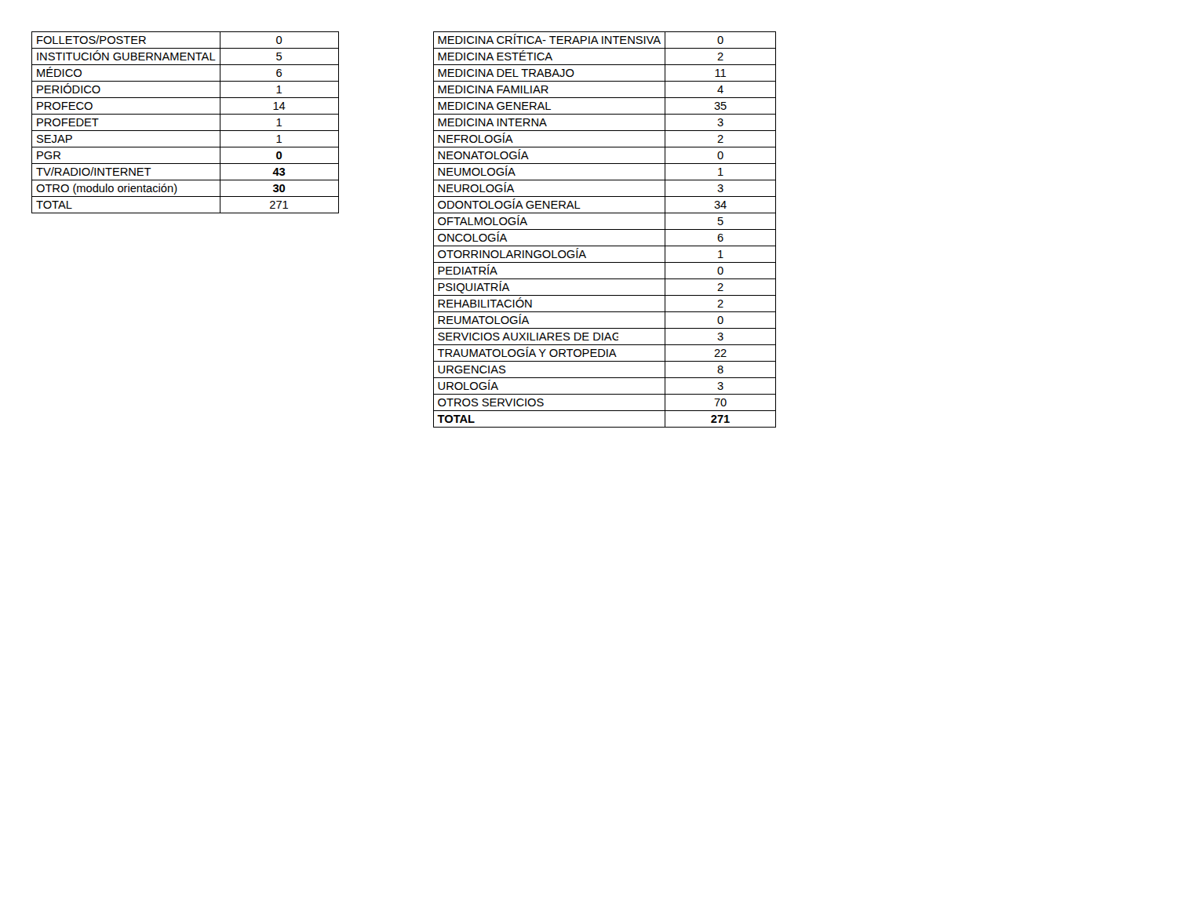| FOLLETOS/POSTER | 0 |
| INSTITUCIÓN GUBERNAMENTAL | 5 |
| MÉDICO | 6 |
| PERIÓDICO | 1 |
| PROFECO | 14 |
| PROFEDET | 1 |
| SEJAP | 1 |
| PGR | 0 |
| TV/RADIO/INTERNET | 43 |
| OTRO (modulo orientación) | 30 |
| TOTAL | 271 |
| MEDICINA CRÍTICA- TERAPIA INTENSIVA | 0 |
| MEDICINA ESTÉTICA | 2 |
| MEDICINA DEL TRABAJO | 11 |
| MEDICINA FAMILIAR | 4 |
| MEDICINA GENERAL | 35 |
| MEDICINA INTERNA | 3 |
| NEFROLOGÍA | 2 |
| NEONATOLOGÍA | 0 |
| NEUMOLOGÍA | 1 |
| NEUROLOGÍA | 3 |
| ODONTOLOGÍA GENERAL | 34 |
| OFTALMOLOGÍA | 5 |
| ONCOLOGÍA | 6 |
| OTORRINOLARINGOLOGÍA | 1 |
| PEDIATRÍA | 0 |
| PSIQUIATRÍA | 2 |
| REHABILITACIÓN | 2 |
| REUMATOLOGÍA | 0 |
| SERVICIOS AUXILIARES DE DIAGNÓSTICO Y T | 3 |
| TRAUMATOLOGÍA Y ORTOPEDIA | 22 |
| URGENCIAS | 8 |
| UROLOGÍA | 3 |
| OTROS SERVICIOS | 70 |
| TOTAL | 271 |